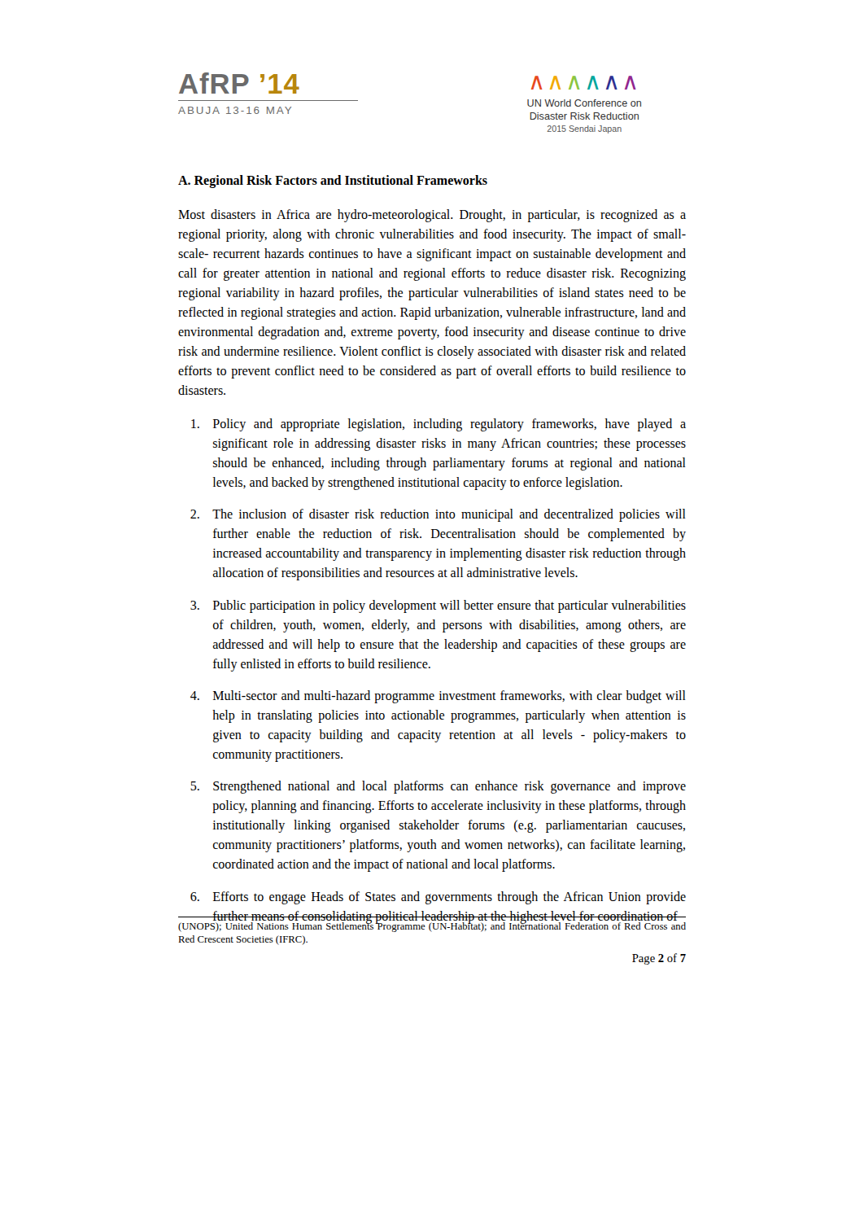AfRP ’14
ABUJA 13-16 MAY
∧∧∧∧∧∧
UN World Conference on
Disaster Risk Reduction
2015 Sendai Japan
A. Regional Risk Factors and Institutional Frameworks
Most disasters in Africa are hydro-meteorological. Drought, in particular, is recognized as a regional priority, along with chronic vulnerabilities and food insecurity. The impact of small-scale- recurrent hazards continues to have a significant impact on sustainable development and call for greater attention in national and regional efforts to reduce disaster risk. Recognizing regional variability in hazard profiles, the particular vulnerabilities of island states need to be reflected in regional strategies and action. Rapid urbanization, vulnerable infrastructure, land and environmental degradation and, extreme poverty, food insecurity and disease continue to drive risk and undermine resilience. Violent conflict is closely associated with disaster risk and related efforts to prevent conflict need to be considered as part of overall efforts to build resilience to disasters.
Policy and appropriate legislation, including regulatory frameworks, have played a significant role in addressing disaster risks in many African countries; these processes should be enhanced, including through parliamentary forums at regional and national levels, and backed by strengthened institutional capacity to enforce legislation.
The inclusion of disaster risk reduction into municipal and decentralized policies will further enable the reduction of risk. Decentralisation should be complemented by increased accountability and transparency in implementing disaster risk reduction through allocation of responsibilities and resources at all administrative levels.
Public participation in policy development will better ensure that particular vulnerabilities of children, youth, women, elderly, and persons with disabilities, among others, are addressed and will help to ensure that the leadership and capacities of these groups are fully enlisted in efforts to build resilience.
Multi-sector and multi-hazard programme investment frameworks, with clear budget will help in translating policies into actionable programmes, particularly when attention is given to capacity building and capacity retention at all levels - policy-makers to community practitioners.
Strengthened national and local platforms can enhance risk governance and improve policy, planning and financing. Efforts to accelerate inclusivity in these platforms, through institutionally linking organised stakeholder forums (e.g. parliamentarian caucuses, community practitioners’ platforms, youth and women networks), can facilitate learning, coordinated action and the impact of national and local platforms.
Efforts to engage Heads of States and governments through the African Union provide further means of consolidating political leadership at the highest level for coordination of
(UNOPS); United Nations Human Settlements Programme (UN-Habitat); and International Federation of Red Cross and Red Crescent Societies (IFRC).
Page 2 of 7